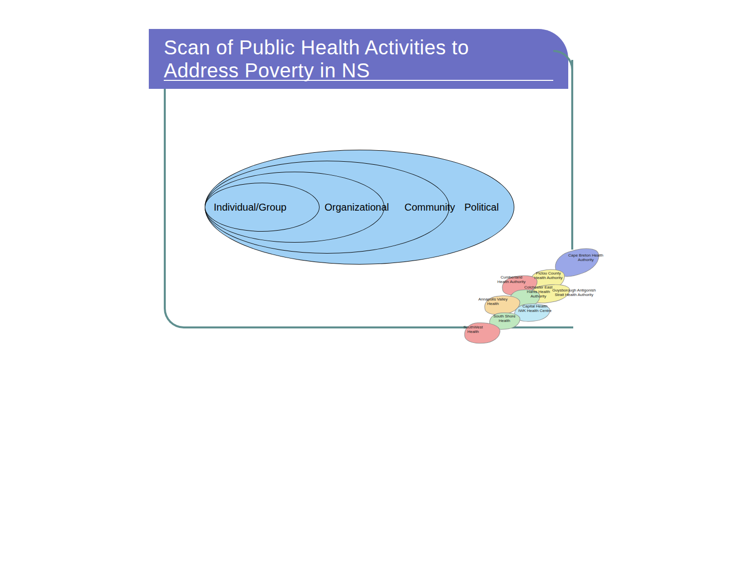Scan of Public Health Activities to
Address Poverty in NS
Individual/Group Organizational Community Political
Cape Breton Health
Authority
Pictou County
Health Authority
Cumberland
Health Authority
Colchester East
Hants Health
Authority
Guysborough Antigonish
Strait Health Authority
Annapolis Valley
Health
Capital Health
IWK Health Centre
South Shore
Health
SouthWest
Health